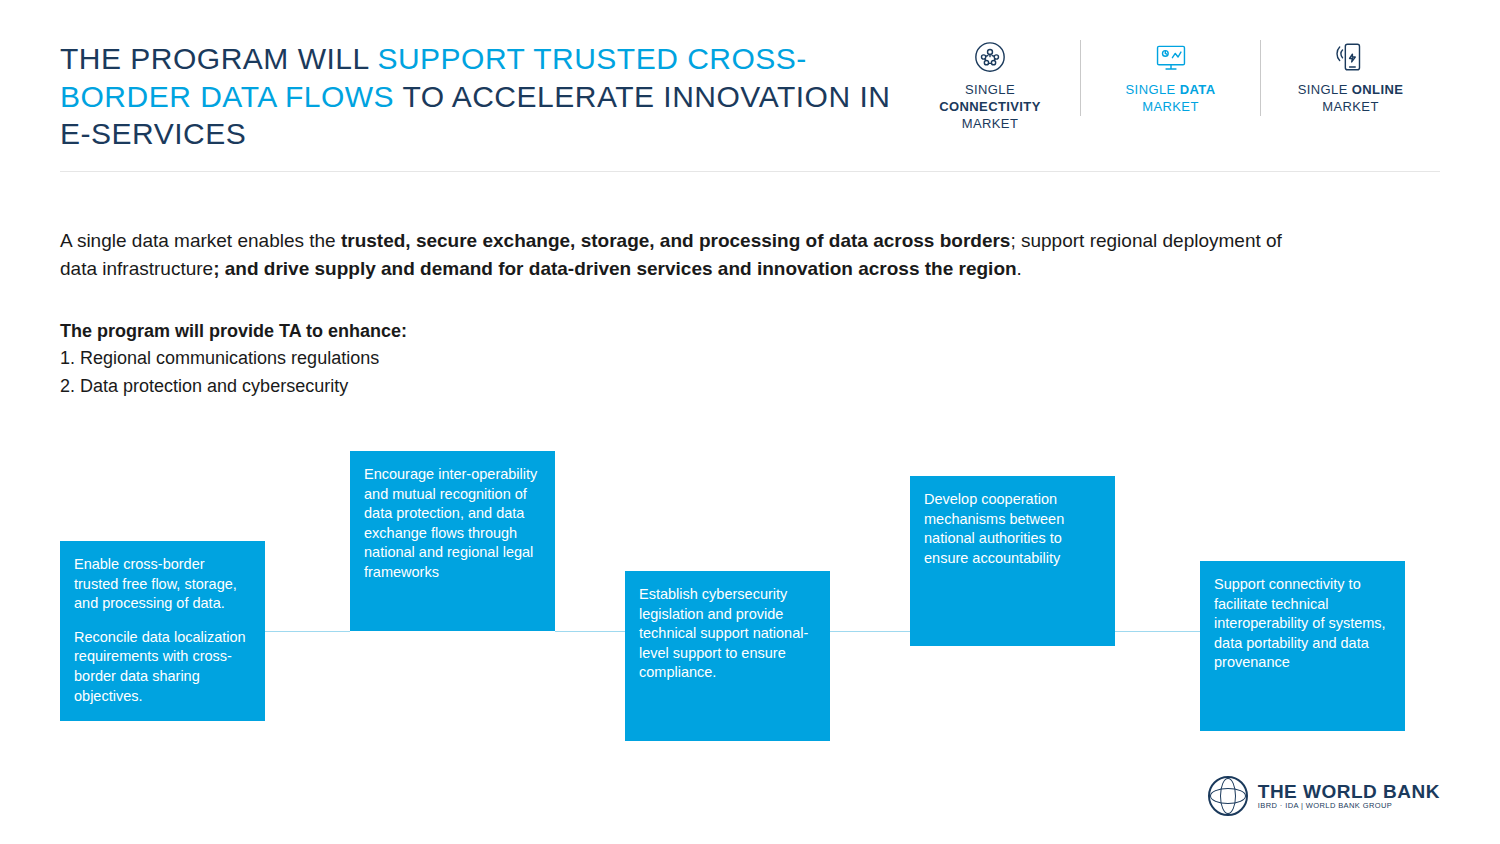The program will support trusted cross-border data flows to accelerate innovation in e-services
Single Connectivity
Market
Single Data
Market
Single Online
Market
A single data market enables the trusted, secure exchange, storage, and processing of data across borders; support regional deployment of data infrastructure; and drive supply and demand for data-driven services and innovation across the region.
The program will provide TA to enhance:
1. Regional communications regulations
2. Data protection and cybersecurity
Enable cross-border trusted free flow, storage, and processing of data.
Reconcile data localization requirements with cross-border data sharing objectives.
Encourage inter-operability and mutual recognition of data protection, and data exchange flows through national and regional legal frameworks
Establish cybersecurity legislation and provide technical support national-level support to ensure compliance.
Develop cooperation mechanisms between national authorities to ensure accountability
Support connectivity to facilitate technical interoperability of systems, data portability and data provenance
THE WORLD BANK
IBRD · IDA | WORLD BANK GROUP